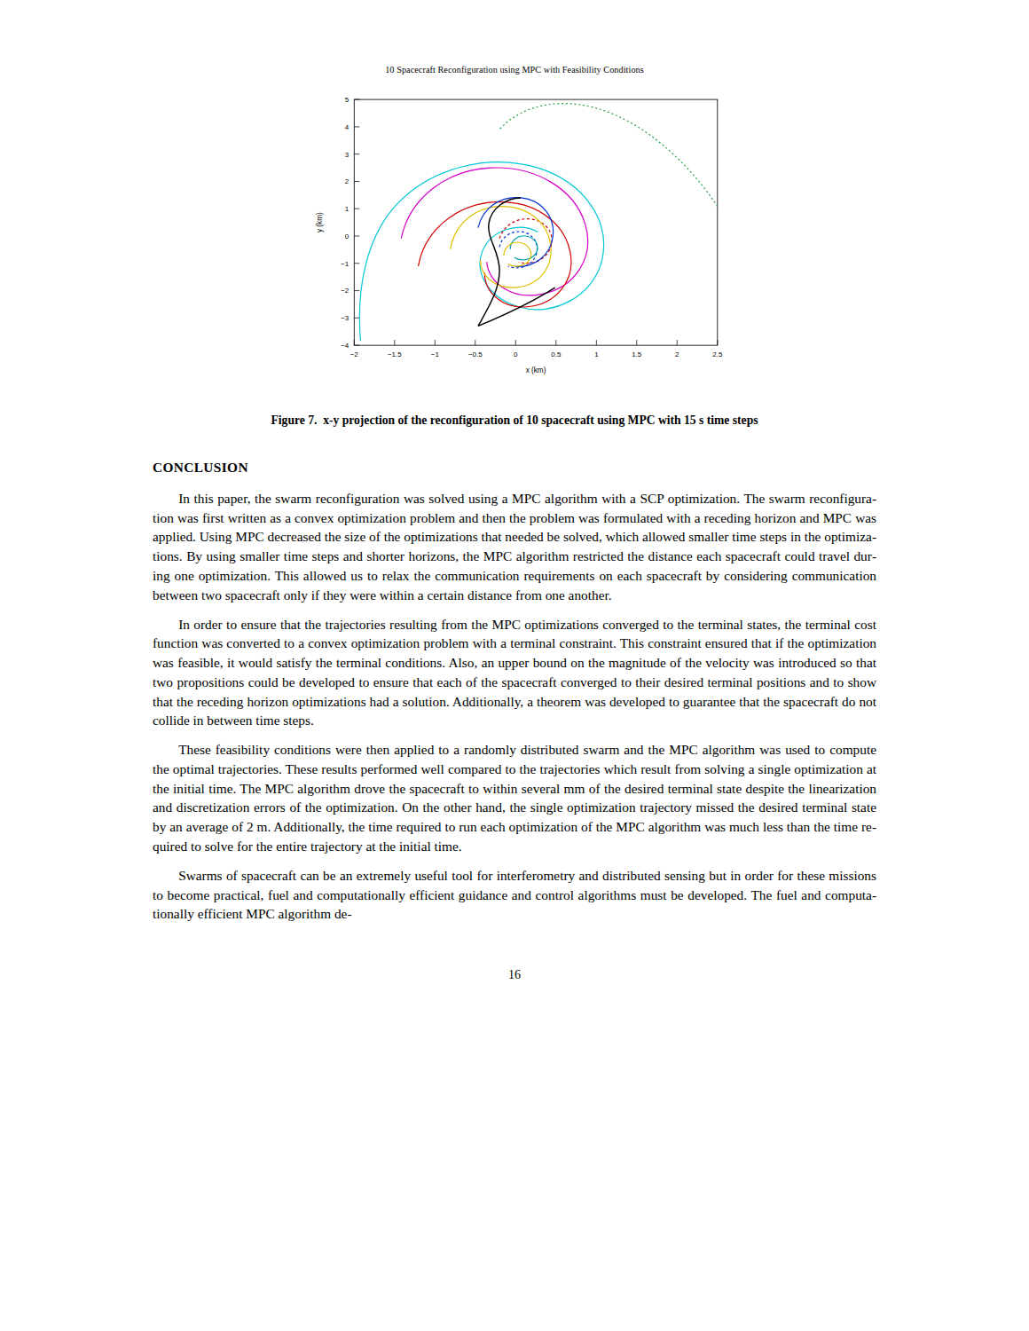10 Spacecraft Reconfiguration using MPC with Feasibility Conditions
5 4 3 2 1 0 −1 −2 −3 −4 −2 −1.5 −1 −0.5 0 0.5 1 1.5 2 2.5 x (km) y (km)
Figure 7. x-y projection of the reconfiguration of 10 spacecraft using MPC with 15 s time steps
CONCLUSION
In this paper, the swarm reconfiguration was solved using a MPC algorithm with a SCP optimization. The swarm reconfiguration was first written as a convex optimization problem and then the problem was formulated with a receding horizon and MPC was applied. Using MPC decreased the size of the optimizations that needed be solved, which allowed smaller time steps in the optimizations. By using smaller time steps and shorter horizons, the MPC algorithm restricted the distance each spacecraft could travel during one optimization. This allowed us to relax the communication requirements on each spacecraft by considering communication between two spacecraft only if they were within a certain distance from one another.
In order to ensure that the trajectories resulting from the MPC optimizations converged to the terminal states, the terminal cost function was converted to a convex optimization problem with a terminal constraint. This constraint ensured that if the optimization was feasible, it would satisfy the terminal conditions. Also, an upper bound on the magnitude of the velocity was introduced so that two propositions could be developed to ensure that each of the spacecraft converged to their desired terminal positions and to show that the receding horizon optimizations had a solution. Additionally, a theorem was developed to guarantee that the spacecraft do not collide in between time steps.
These feasibility conditions were then applied to a randomly distributed swarm and the MPC algorithm was used to compute the optimal trajectories. These results performed well compared to the trajectories which result from solving a single optimization at the initial time. The MPC algorithm drove the spacecraft to within several mm of the desired terminal state despite the linearization and discretization errors of the optimization. On the other hand, the single optimization trajectory missed the desired terminal state by an average of 2 m. Additionally, the time required to run each optimization of the MPC algorithm was much less than the time required to solve for the entire trajectory at the initial time.
Swarms of spacecraft can be an extremely useful tool for interferometry and distributed sensing but in order for these missions to become practical, fuel and computationally efficient guidance and control algorithms must be developed. The fuel and computationally efficient MPC algorithm de-
16